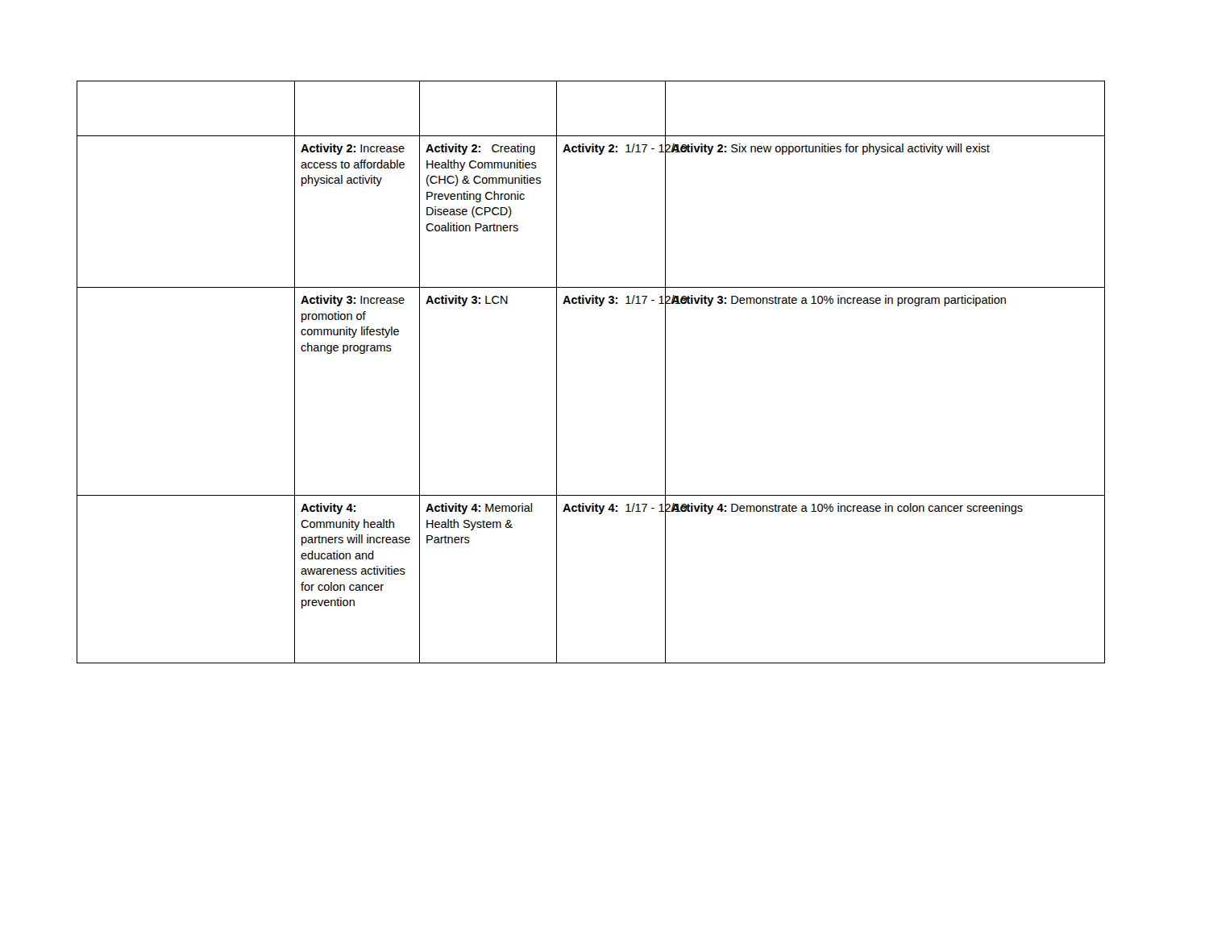| | Activity 2: Increase access to affordable physical activity | Activity 2: Creating Healthy Communities (CHC) & Communities Preventing Chronic Disease (CPCD) Coalition Partners | Activity 2: 1/17 - 12/19 | Activity 2: Six new opportunities for physical activity will exist |
| | Activity 3: Increase promotion of community lifestyle change programs | Activity 3: LCN | Activity 3: 1/17 - 12/19 | Activity 3: Demonstrate a 10% increase in program participation |
| | Activity 4: Community health partners will increase education and awareness activities for colon cancer prevention | Activity 4: Memorial Health System & Partners | Activity 4: 1/17 - 12/19 | Activity 4: Demonstrate a 10% increase in colon cancer screenings |